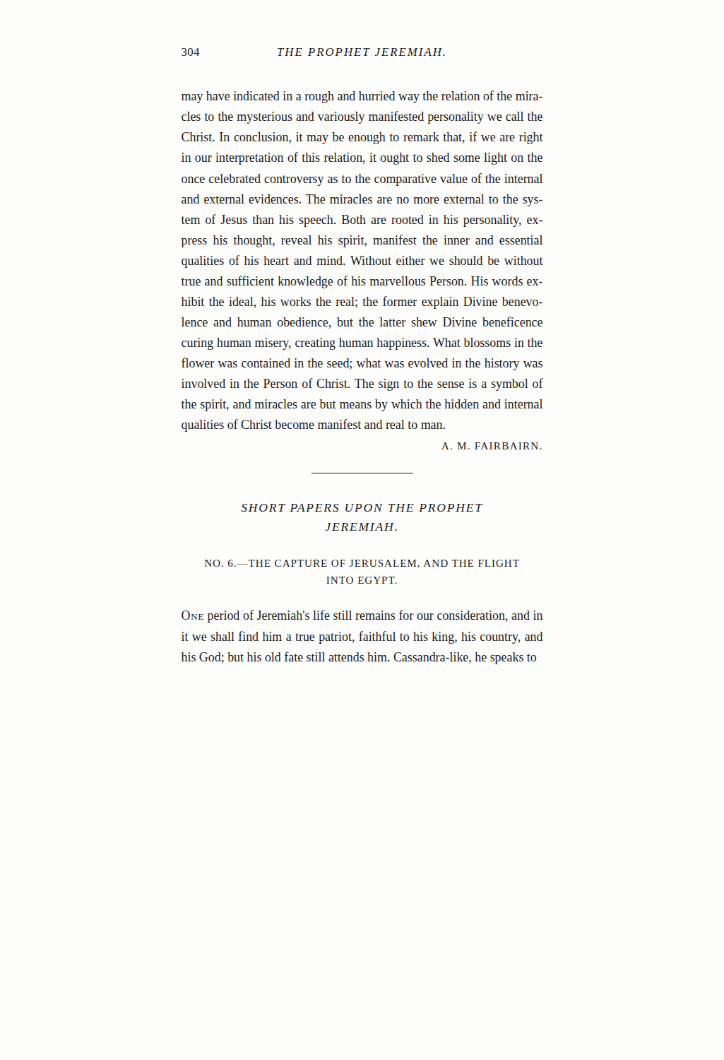304
The Prophet Jeremiah.
304
may have indicated in a rough and hurried way the relation of the miracles to the mysterious and variously manifested personality we call the Christ. In conclusion, it may be enough to remark that, if we are right in our interpretation of this relation, it ought to shed some light on the once celebrated controversy as to the comparative value of the internal and external evidences. The miracles are no more external to the system of Jesus than his speech. Both are rooted in his personality, express his thought, reveal his spirit, manifest the inner and essential qualities of his heart and mind. Without either we should be without true and sufficient knowledge of his marvellous Person. His words exhibit the ideal, his works the real; the former explain Divine benevolence and human obedience, but the latter shew Divine beneficence curing human misery, creating human happiness. What blossoms in the flower was contained in the seed; what was evolved in the history was involved in the Person of Christ. The sign to the sense is a symbol of the spirit, and miracles are but means by which the hidden and internal qualities of Christ become manifest and real to man.
A. M. Fairbairn.
Short Papers upon the Prophet
Jeremiah.
No. 6.—The Capture of Jerusalem, and the Flight
into Egypt.
One period of Jeremiah's life still remains for our consideration, and in it we shall find him a true patriot, faithful to his king, his country, and his God; but his old fate still attends him. Cassandra-like, he speaks to